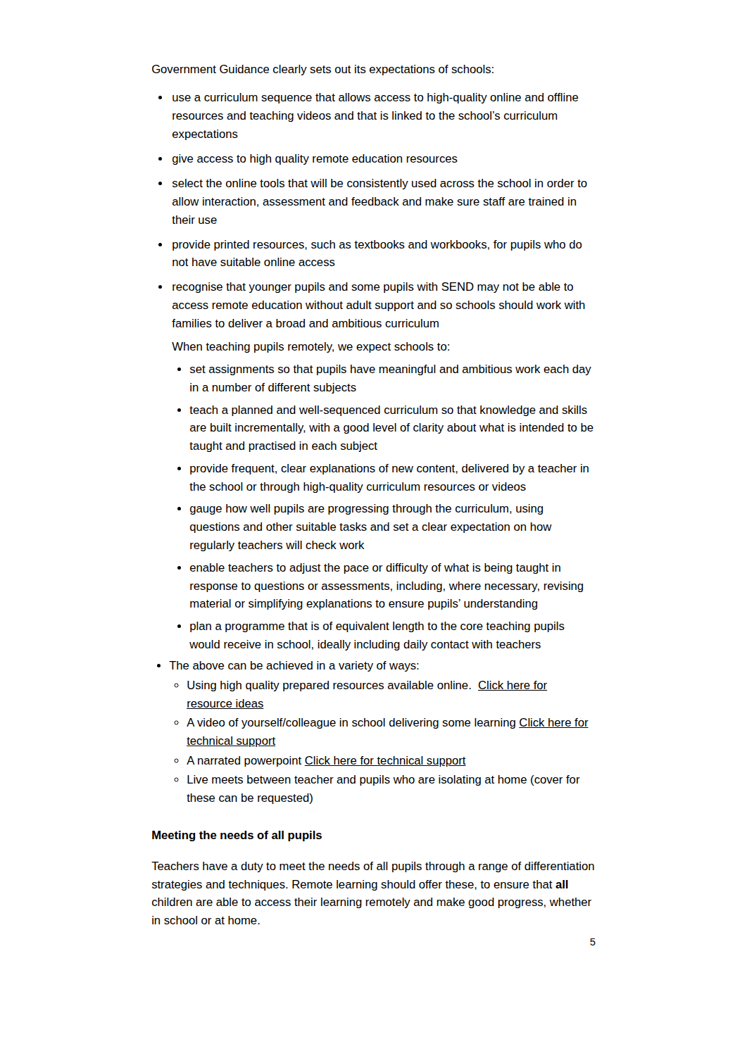Government Guidance clearly sets out its expectations of schools:
use a curriculum sequence that allows access to high-quality online and offline resources and teaching videos and that is linked to the school’s curriculum expectations
give access to high quality remote education resources
select the online tools that will be consistently used across the school in order to allow interaction, assessment and feedback and make sure staff are trained in their use
provide printed resources, such as textbooks and workbooks, for pupils who do not have suitable online access
recognise that younger pupils and some pupils with SEND may not be able to access remote education without adult support and so schools should work with families to deliver a broad and ambitious curriculum
When teaching pupils remotely, we expect schools to:
set assignments so that pupils have meaningful and ambitious work each day in a number of different subjects
teach a planned and well-sequenced curriculum so that knowledge and skills are built incrementally, with a good level of clarity about what is intended to be taught and practised in each subject
provide frequent, clear explanations of new content, delivered by a teacher in the school or through high-quality curriculum resources or videos
gauge how well pupils are progressing through the curriculum, using questions and other suitable tasks and set a clear expectation on how regularly teachers will check work
enable teachers to adjust the pace or difficulty of what is being taught in response to questions or assessments, including, where necessary, revising material or simplifying explanations to ensure pupils’ understanding
plan a programme that is of equivalent length to the core teaching pupils would receive in school, ideally including daily contact with teachers
The above can be achieved in a variety of ways:
Using high quality prepared resources available online. Click here for resource ideas
A video of yourself/colleague in school delivering some learning Click here for technical support
A narrated powerpoint Click here for technical support
Live meets between teacher and pupils who are isolating at home (cover for these can be requested)
Meeting the needs of all pupils
Teachers have a duty to meet the needs of all pupils through a range of differentiation strategies and techniques. Remote learning should offer these, to ensure that all children are able to access their learning remotely and make good progress, whether in school or at home.
5